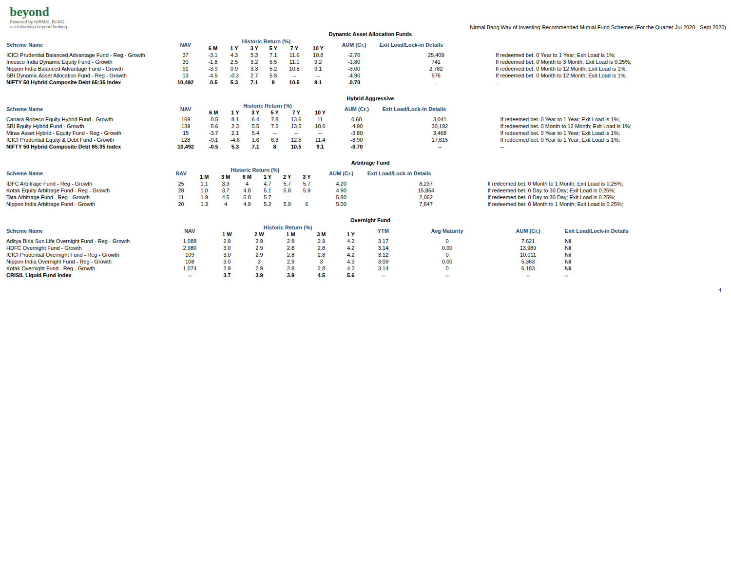beyond
Powered by NIRMAL BANG
a relationship beyond broking
Nirmal Bang Way of Investing-Recommended Mutual Fund Schemes (For the Quarter Jul 2020 - Sept 2020)
Dynamic Asset Allocation Funds
| Scheme Name | NAV | Historic Return (%) | AUM (Cr.) | Exit Load/Lock-in Details |
| --- | --- | --- | --- | --- |
| 6 M | 1 Y | 3 Y | 5 Y | 7 Y | 10 Y |
| ICICI Prudential Balanced Advantage Fund - Reg - Growth | 37 | -3.1 | 4.3 | 5.3 | 7.1 | 11.6 | 10.8 | -2.70 | 25,409 | If redeemed bet. 0 Year to 1 Year; Exit Load is 1%; |
| Invesco India Dynamic Equity Fund - Growth | 30 | -1.8 | 2.5 | 3.2 | 5.5 | 11.1 | 9.2 | -1.80 | 741 | If redeemed bet. 0 Month to 3 Month; Exit Load is 0.25%; |
| Nippon India Balanced Advantage Fund - Growth | 91 | -3.9 | 0.9 | 3.3 | 5.2 | 10.8 | 9.1 | -3.00 | 2,782 | If redeemed bet. 0 Month to 12 Month; Exit Load is 1%; |
| SBI Dynamic Asset Allocation Fund - Reg - Growth | 13 | -4.5 | -0.3 | 2.7 | 5.5 | -- | -- | -4.90 | 576 | If redeemed bet. 0 Month to 12 Month; Exit Load is 1%; |
| NIFTY 50 Hybrid Composite Debt 65:35 Index | 10,492 | -0.5 | 5.3 | 7.1 | 8 | 10.5 | 9.1 | -0.70 | -- | -- |
Hybrid Aggressive
| Scheme Name | NAV | Historic Return (%) | AUM (Cr.) | Exit Load/Lock-in Details |
| --- | --- | --- | --- | --- |
| 6 M | 1 Y | 3 Y | 5 Y | 7 Y | 10 Y |
| Canara Robeco Equity Hybrid Fund - Growth | 169 | -0.5 | 8.1 | 6.4 | 7.8 | 13.6 | 11 | 0.60 | 3,041 | If redeemed bet. 0 Year to 1 Year; Exit Load is 1%; |
| SBI Equity Hybrid Fund - Growth | 139 | -5.6 | 2.3 | 5.5 | 7.5 | 13.5 | 10.6 | -4.90 | 30,192 | If redeemed bet. 0 Month to 12 Month; Exit Load is 1%; |
| Mirae Asset Hybrid - Equity Fund - Reg - Growth | 15 | -3.7 | 2.1 | 5.4 | -- | -- | -- | -3.80 | 3,468 | If redeemed bet. 0 Year to 1 Year; Exit Load is 1%; |
| ICICI Prudential Equity & Debt Fund - Growth | 128 | -9.1 | -4.6 | 1.6 | 6.3 | 12.5 | 11.4 | -8.90 | 17,615 | If redeemed bet. 0 Year to 1 Year; Exit Load is 1%; |
| NIFTY 50 Hybrid Composite Debt 65:35 Index | 10,492 | -0.5 | 5.3 | 7.1 | 8 | 10.5 | 9.1 | -0.70 | -- | -- |
Arbitrage Fund
| Scheme Name | NAV | Historic Return (%) | AUM (Cr.) | Exit Load/Lock-in Details |
| --- | --- | --- | --- | --- |
| 1 M | 3 M | 6 M | 1 Y | 2 Y | 3 Y |
| IDFC Arbitrage Fund - Reg - Growth | 25 | 1.1 | 3.3 | 4 | 4.7 | 5.7 | 5.7 | 4.20 | 8,237 | If redeemed bet. 0 Month to 1 Month; Exit Load is 0.25%; |
| Kotak Equity Arbitrage Fund - Reg - Growth | 28 | 1.0 | 3.7 | 4.8 | 5.1 | 5.8 | 5.9 | 4.90 | 15,854 | If redeemed bet. 0 Day to 30 Day; Exit Load is 0.25%; |
| Tata Arbitrage Fund - Reg - Growth | 11 | 1.9 | 4.5 | 5.8 | 5.7 | -- | -- | 5.80 | 2,062 | If redeemed bet. 0 Day to 30 Day; Exit Load is 0.25%; |
| Nippon India Arbitrage Fund - Growth | 20 | 1.3 | 4 | 4.9 | 5.2 | 5.9 | 6 | 5.00 | 7,847 | If redeemed bet. 0 Month to 1 Month; Exit Load is 0.25%; |
Overnight Fund
| Scheme Name | NAV | Historic Return (%) | YTM | Avg Maturity | AUM (Cr.) | Exit Load/Lock-in Details |
| --- | --- | --- | --- | --- | --- | --- |
| 1 W | 2 W | 1 M | 3 M | 1 Y |
| Aditya Birla Sun Life Overnight Fund - Reg - Growth | 1,088 | 2.9 | 2.9 | 2.8 | 2.9 | 4.2 | 3.17 | 0 | 7,621 | Nil |
| HDFC Overnight Fund - Growth | 2,980 | 3.0 | 2.9 | 2.8 | 2.8 | 4.2 | 3.14 | 0.00 | 13,989 | Nil |
| ICICI Prudential Overnight Fund - Reg - Growth | 109 | 3.0 | 2.9 | 2.8 | 2.8 | 4.2 | 3.12 | 0 | 10,011 | Nil |
| Nippon India Overnight Fund - Reg - Growth | 108 | 3.0 | 3 | 2.9 | 3 | 4.3 | 3.09 | 0.00 | 5,363 | Nil |
| Kotak Overnight Fund - Reg - Growth | 1,074 | 2.9 | 2.9 | 2.8 | 2.8 | 4.2 | 3.14 | 0 | 6,183 | Nil |
| CRISIL Liquid Fund Index | -- | 3.7 | 3.9 | 3.9 | 4.5 | 5.6 | -- | -- | -- | -- |
4